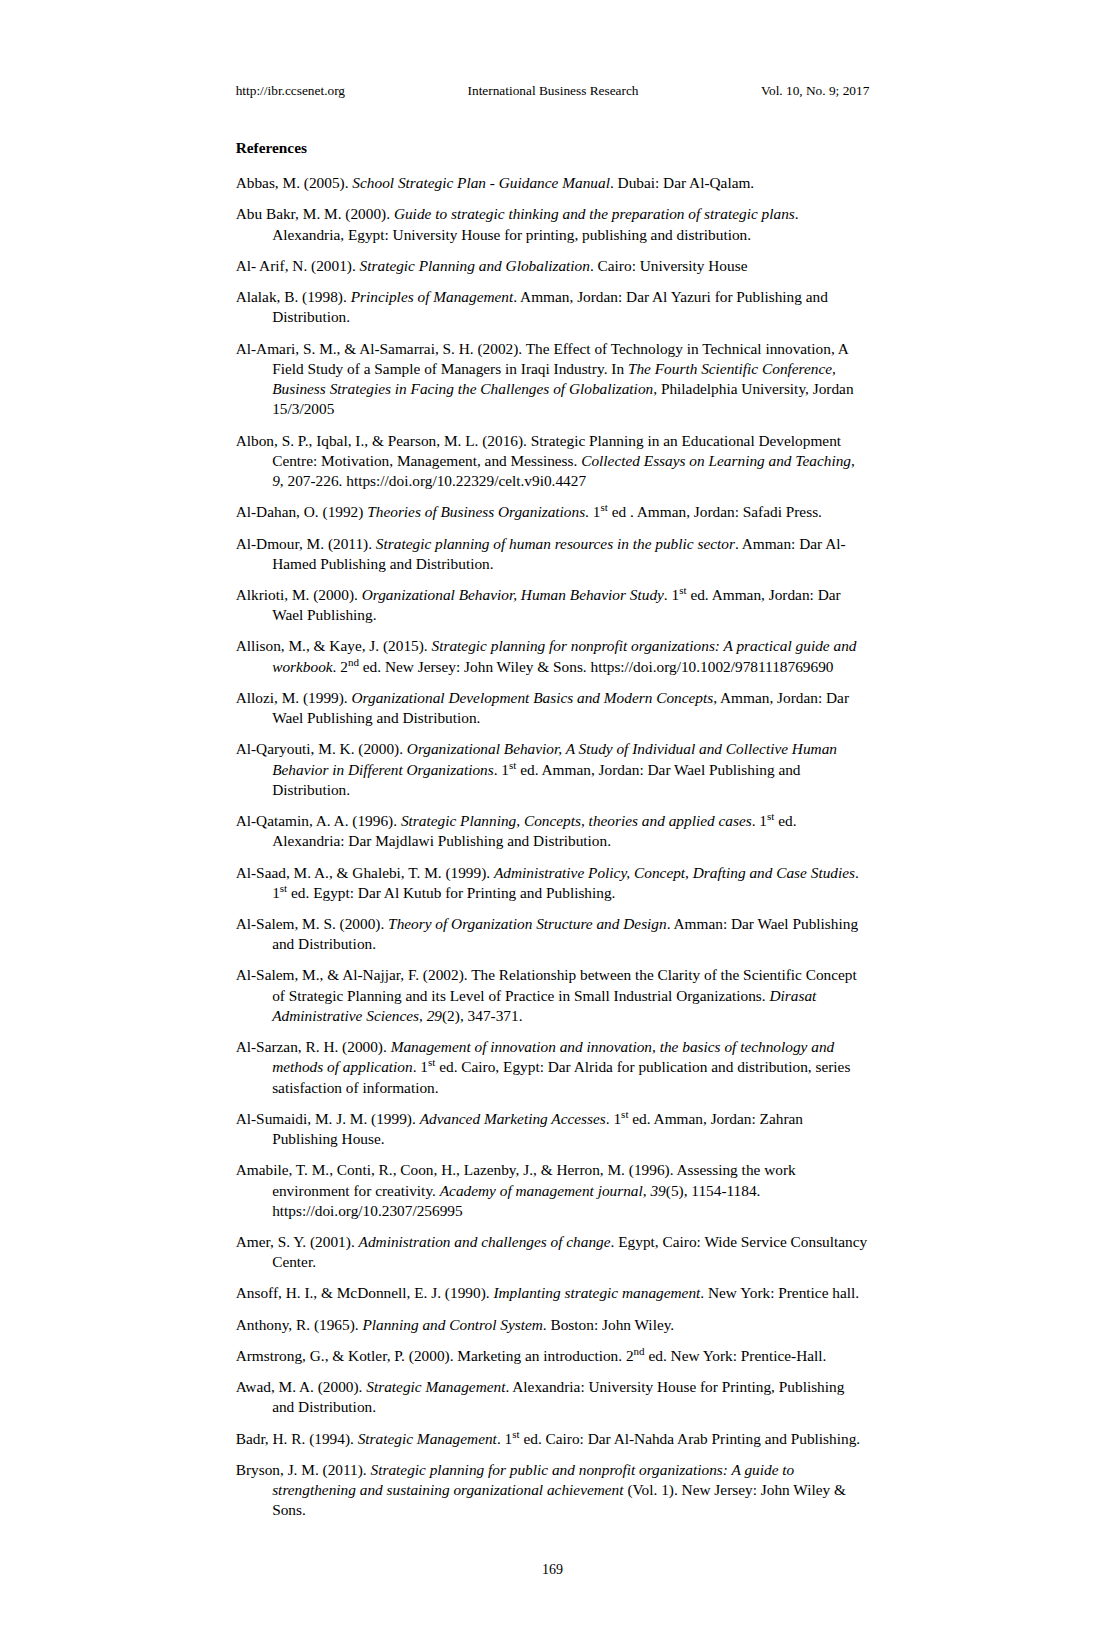http://ibr.ccsenet.org International Business Research Vol. 10, No. 9; 2017
References
Abbas, M. (2005). School Strategic Plan - Guidance Manual. Dubai: Dar Al-Qalam.
Abu Bakr, M. M. (2000). Guide to strategic thinking and the preparation of strategic plans. Alexandria, Egypt: University House for printing, publishing and distribution.
Al- Arif, N. (2001). Strategic Planning and Globalization. Cairo: University House
Alalak, B. (1998). Principles of Management. Amman, Jordan: Dar Al Yazuri for Publishing and Distribution.
Al-Amari, S. M., & Al-Samarrai, S. H. (2002). The Effect of Technology in Technical innovation, A Field Study of a Sample of Managers in Iraqi Industry. In The Fourth Scientific Conference, Business Strategies in Facing the Challenges of Globalization, Philadelphia University, Jordan 15/3/2005
Albon, S. P., Iqbal, I., & Pearson, M. L. (2016). Strategic Planning in an Educational Development Centre: Motivation, Management, and Messiness. Collected Essays on Learning and Teaching, 9, 207-226. https://doi.org/10.22329/celt.v9i0.4427
Al-Dahan, O. (1992) Theories of Business Organizations. 1st ed . Amman, Jordan: Safadi Press.
Al-Dmour, M. (2011). Strategic planning of human resources in the public sector. Amman: Dar Al-Hamed Publishing and Distribution.
Alkrioti, M. (2000). Organizational Behavior, Human Behavior Study. 1st ed. Amman, Jordan: Dar Wael Publishing.
Allison, M., & Kaye, J. (2015). Strategic planning for nonprofit organizations: A practical guide and workbook. 2nd ed. New Jersey: John Wiley & Sons. https://doi.org/10.1002/9781118769690
Allozi, M. (1999). Organizational Development Basics and Modern Concepts, Amman, Jordan: Dar Wael Publishing and Distribution.
Al-Qaryouti, M. K. (2000). Organizational Behavior, A Study of Individual and Collective Human Behavior in Different Organizations. 1st ed. Amman, Jordan: Dar Wael Publishing and Distribution.
Al-Qatamin, A. A. (1996). Strategic Planning, Concepts, theories and applied cases. 1st ed. Alexandria: Dar Majdlawi Publishing and Distribution.
Al-Saad, M. A., & Ghalebi, T. M. (1999). Administrative Policy, Concept, Drafting and Case Studies. 1st ed. Egypt: Dar Al Kutub for Printing and Publishing.
Al-Salem, M. S. (2000). Theory of Organization Structure and Design. Amman: Dar Wael Publishing and Distribution.
Al-Salem, M., & Al-Najjar, F. (2002). The Relationship between the Clarity of the Scientific Concept of Strategic Planning and its Level of Practice in Small Industrial Organizations. Dirasat Administrative Sciences, 29(2), 347-371.
Al-Sarzan, R. H. (2000). Management of innovation and innovation, the basics of technology and methods of application. 1st ed. Cairo, Egypt: Dar Alrida for publication and distribution, series satisfaction of information.
Al-Sumaidi, M. J. M. (1999). Advanced Marketing Accesses. 1st ed. Amman, Jordan: Zahran Publishing House.
Amabile, T. M., Conti, R., Coon, H., Lazenby, J., & Herron, M. (1996). Assessing the work environment for creativity. Academy of management journal, 39(5), 1154-1184. https://doi.org/10.2307/256995
Amer, S. Y. (2001). Administration and challenges of change. Egypt, Cairo: Wide Service Consultancy Center.
Ansoff, H. I., & McDonnell, E. J. (1990). Implanting strategic management. New York: Prentice hall.
Anthony, R. (1965). Planning and Control System. Boston: John Wiley.
Armstrong, G., & Kotler, P. (2000). Marketing an introduction. 2nd ed. New York: Prentice-Hall.
Awad, M. A. (2000). Strategic Management. Alexandria: University House for Printing, Publishing and Distribution.
Badr, H. R. (1994). Strategic Management. 1st ed. Cairo: Dar Al-Nahda Arab Printing and Publishing.
Bryson, J. M. (2011). Strategic planning for public and nonprofit organizations: A guide to strengthening and sustaining organizational achievement (Vol. 1). New Jersey: John Wiley & Sons.
169